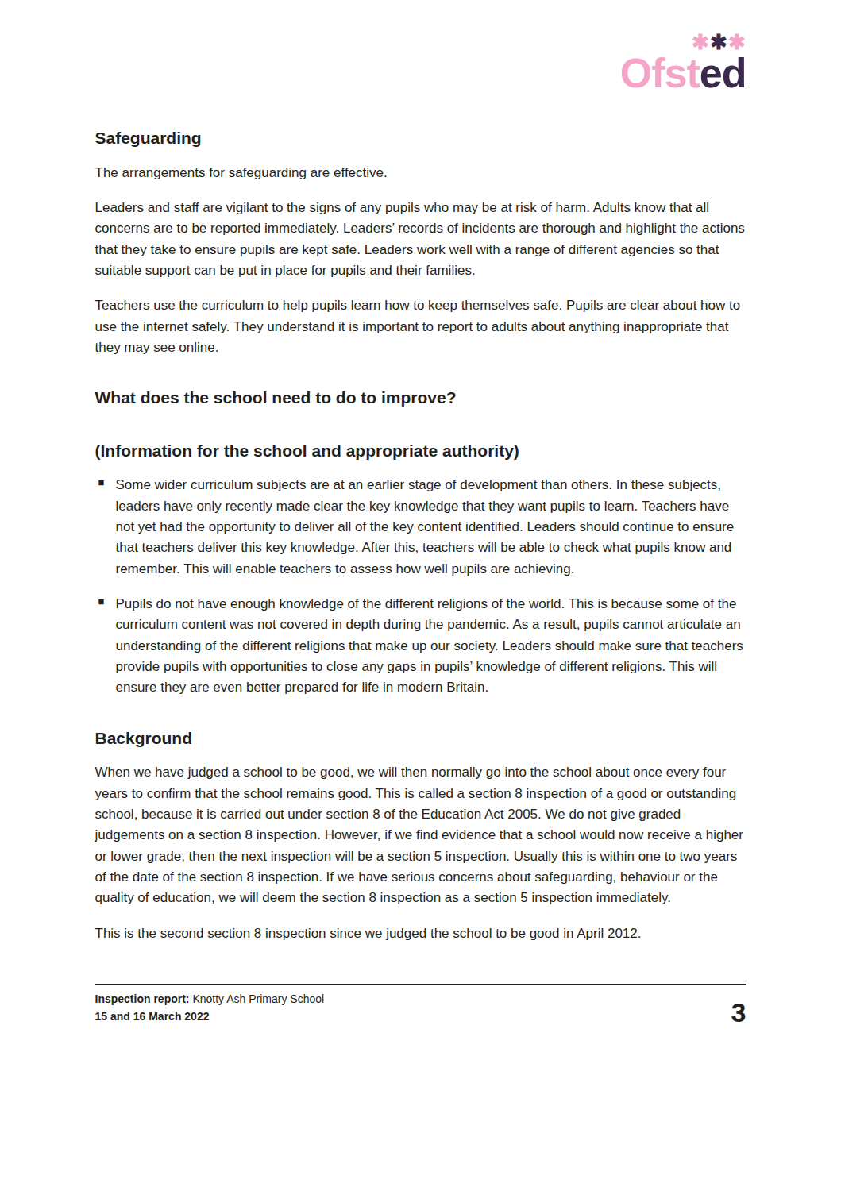✱✱✱
Ofsted
Safeguarding
The arrangements for safeguarding are effective.
Leaders and staff are vigilant to the signs of any pupils who may be at risk of harm. Adults know that all concerns are to be reported immediately. Leaders’ records of incidents are thorough and highlight the actions that they take to ensure pupils are kept safe. Leaders work well with a range of different agencies so that suitable support can be put in place for pupils and their families.
Teachers use the curriculum to help pupils learn how to keep themselves safe. Pupils are clear about how to use the internet safely. They understand it is important to report to adults about anything inappropriate that they may see online.
What does the school need to do to improve?
(Information for the school and appropriate authority)
Some wider curriculum subjects are at an earlier stage of development than others. In these subjects, leaders have only recently made clear the key knowledge that they want pupils to learn. Teachers have not yet had the opportunity to deliver all of the key content identified. Leaders should continue to ensure that teachers deliver this key knowledge. After this, teachers will be able to check what pupils know and remember. This will enable teachers to assess how well pupils are achieving.
Pupils do not have enough knowledge of the different religions of the world. This is because some of the curriculum content was not covered in depth during the pandemic. As a result, pupils cannot articulate an understanding of the different religions that make up our society. Leaders should make sure that teachers provide pupils with opportunities to close any gaps in pupils’ knowledge of different religions. This will ensure they are even better prepared for life in modern Britain.
Background
When we have judged a school to be good, we will then normally go into the school about once every four years to confirm that the school remains good. This is called a section 8 inspection of a good or outstanding school, because it is carried out under section 8 of the Education Act 2005. We do not give graded judgements on a section 8 inspection. However, if we find evidence that a school would now receive a higher or lower grade, then the next inspection will be a section 5 inspection. Usually this is within one to two years of the date of the section 8 inspection. If we have serious concerns about safeguarding, behaviour or the quality of education, we will deem the section 8 inspection as a section 5 inspection immediately.
This is the second section 8 inspection since we judged the school to be good in April 2012.
Inspection report: Knotty Ash Primary School
15 and 16 March 2022
3